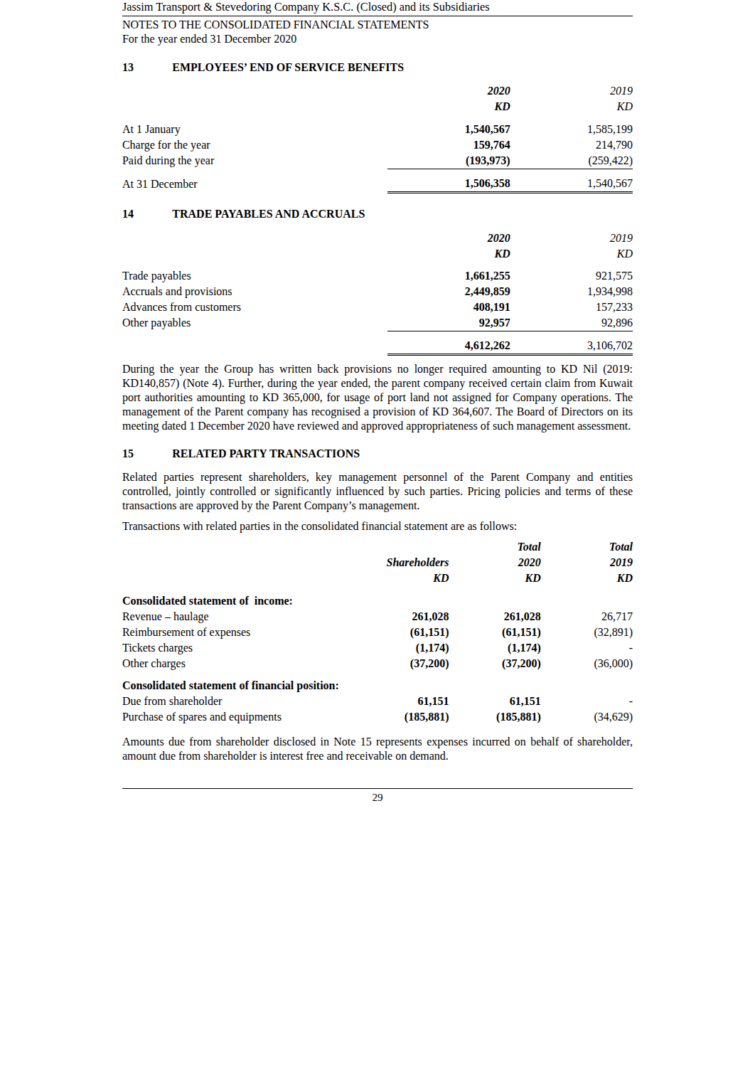Jassim Transport & Stevedoring Company K.S.C. (Closed) and its Subsidiaries
NOTES TO THE CONSOLIDATED FINANCIAL STATEMENTS
For the year ended 31 December 2020
13 EMPLOYEES’ END OF SERVICE BENEFITS
| | 2020 | 2019 |
| --- | --- | --- |
| | KD | KD |
| At 1 January | 1,540,567 | 1,585,199 |
| Charge for the year | 159,764 | 214,790 |
| Paid during the year | (193,973) | (259,422) |
| At 31 December | 1,506,358 | 1,540,567 |
14 TRADE PAYABLES AND ACCRUALS
| | 2020 | 2019 |
| --- | --- | --- |
| | KD | KD |
| Trade payables | 1,661,255 | 921,575 |
| Accruals and provisions | 2,449,859 | 1,934,998 |
| Advances from customers | 408,191 | 157,233 |
| Other payables | 92,957 | 92,896 |
| | 4,612,262 | 3,106,702 |
During the year the Group has written back provisions no longer required amounting to KD Nil (2019: KD140,857) (Note 4). Further, during the year ended, the parent company received certain claim from Kuwait port authorities amounting to KD 365,000, for usage of port land not assigned for Company operations. The management of the Parent company has recognised a provision of KD 364,607. The Board of Directors on its meeting dated 1 December 2020 have reviewed and approved appropriateness of such management assessment.
15 RELATED PARTY TRANSACTIONS
Related parties represent shareholders, key management personnel of the Parent Company and entities controlled, jointly controlled or significantly influenced by such parties. Pricing policies and terms of these transactions are approved by the Parent Company’s management.
Transactions with related parties in the consolidated financial statement are as follows:
| | | Total | Total |
| --- | --- | --- | --- |
| | Shareholders | 2020 | 2019 |
| | KD | KD | KD |
| Consolidated statement of income: |
| Revenue – haulage | 261,028 | 261,028 | 26,717 |
| Reimbursement of expenses | (61,151) | (61,151) | (32,891) |
| Tickets charges | (1,174) | (1,174) | - |
| Other charges | (37,200) | (37,200) | (36,000) |
| Consolidated statement of financial position: |
| Due from shareholder | 61,151 | 61,151 | - |
| Purchase of spares and equipments | (185,881) | (185,881) | (34,629) |
Amounts due from shareholder disclosed in Note 15 represents expenses incurred on behalf of shareholder, amount due from shareholder is interest free and receivable on demand.
29